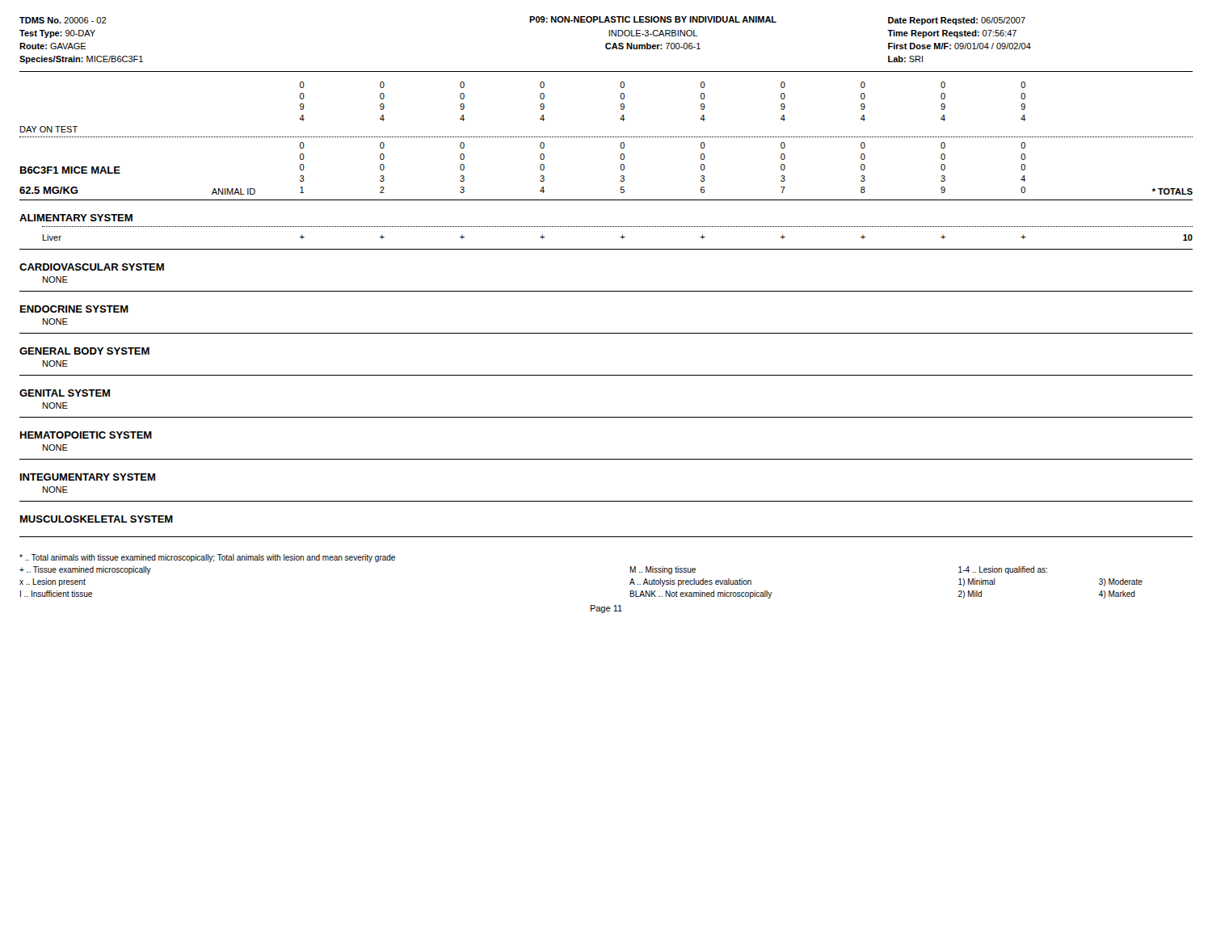| TDMS No. 20006 - 02 Test Type: 90-DAY Route: GAVAGE Species/Strain: MICE/B6C3F1 | P09: NON-NEOPLASTIC LESIONS BY INDIVIDUAL ANIMAL INDOLE-3-CARBINOL CAS Number: 700-06-1 | Date Report Reqsted: 06/05/2007 Time Report Reqsted: 07:56:47 First Dose M/F: 09/01/04 / 09/02/04 Lab: SRI |
| | | / 0 / 0 / 0 / 0 / 0 / 0 / 0 / 0 / 0 / 0 / / 0 / 0 / 0 / 0 / 0 / 0 / 0 / 0 / 0 / 0 / / 9 / 9 / 9 / 9 / 9 / 9 / 9 / 9 / 9 / 9 / / 4 / 4 / 4 / 4 / 4 / 4 / 4 / 4 / 4 / 4 / | |
| DAY ON TEST | | | |
| B6C3F1 MICE MALE 62.5 MG/KG | ANIMAL ID | / 0 / 0 / 0 / 0 / 0 / 0 / 0 / 0 / 0 / 0 / / 0 / 0 / 0 / 0 / 0 / 0 / 0 / 0 / 0 / 0 / / 0 / 0 / 0 / 0 / 0 / 0 / 0 / 0 / 0 / 0 / / 3 / 3 / 3 / 3 / 3 / 3 / 3 / 3 / 3 / 4 / / 1 / 2 / 3 / 4 / 5 / 6 / 7 / 8 / 9 / 0 / | * TOTALS |
ALIMENTARY SYSTEM
| Liver | | / + / + / + / + / + / + / + / + / + / + / | 10 |
CARDIOVASCULAR SYSTEM
NONE
ENDOCRINE SYSTEM
NONE
GENERAL BODY SYSTEM
NONE
GENITAL SYSTEM
NONE
HEMATOPOIETIC SYSTEM
NONE
INTEGUMENTARY SYSTEM
NONE
MUSCULOSKELETAL SYSTEM
| * .. Total animals with tissue examined microscopically; Total animals with lesion and mean severity grade | | | |
| + .. Tissue examined microscopically | M .. Missing tissue | 1-4 .. Lesion qualified as: | |
| x .. Lesion present | A .. Autolysis precludes evaluation | 1) Minimal | 3) Moderate |
| I .. Insufficient tissue | BLANK .. Not examined microscopically | 2) Mild | 4) Marked |
Page 11